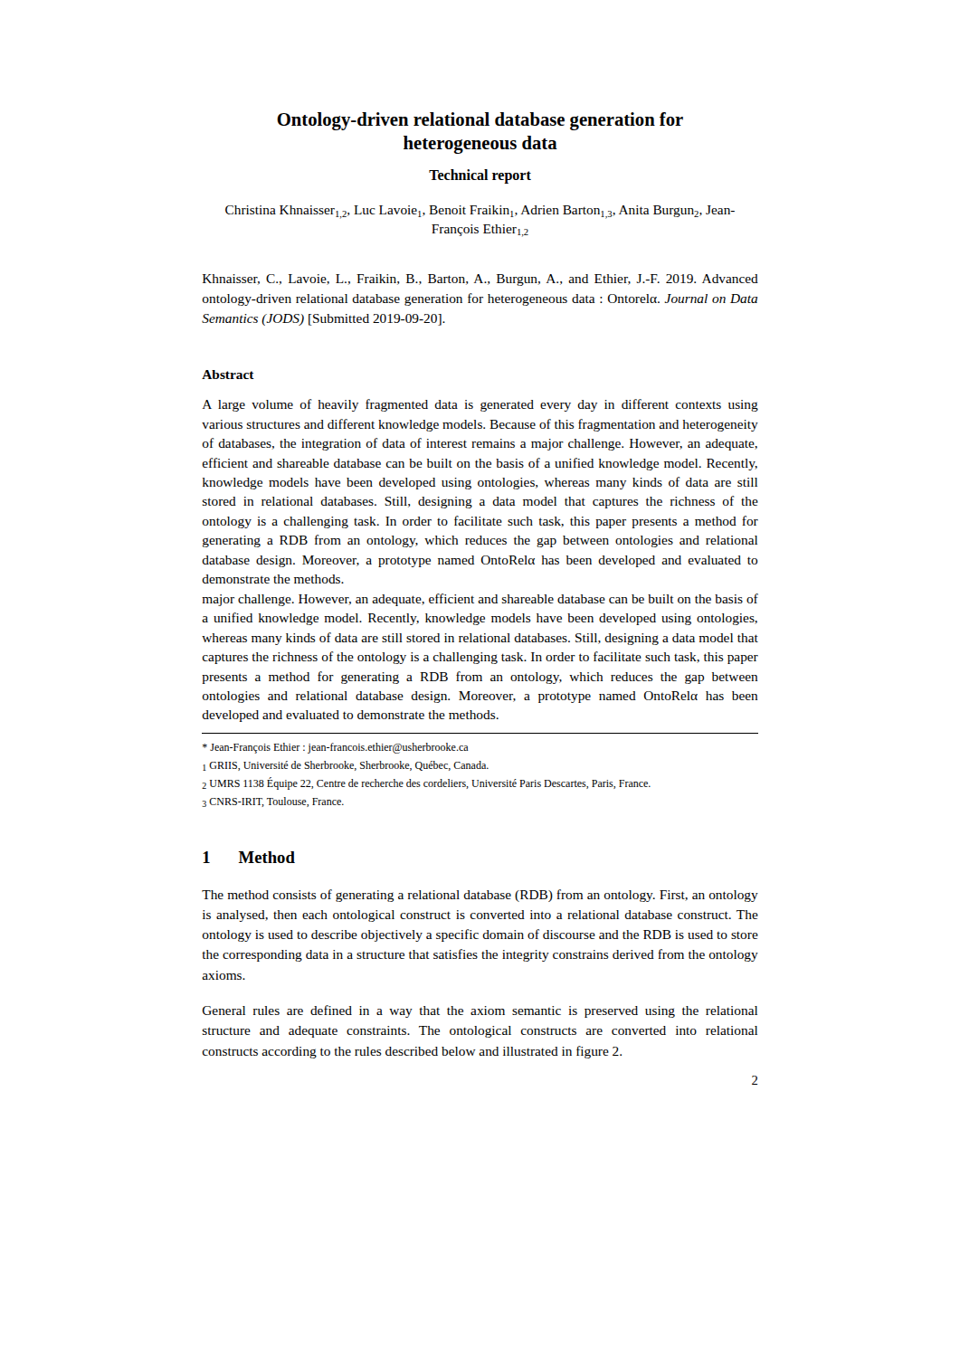Ontology-driven relational database generation for
heterogeneous data
Technical report
Christina Khnaisser1,2, Luc Lavoie1, Benoit Fraikin1, Adrien Barton1,3, Anita Burgun2, Jean-François Ethier1,2
Khnaisser, C., Lavoie, L., Fraikin, B., Barton, A., Burgun, A., and Ethier, J.-F. 2019. Advanced ontology-driven relational database generation for heterogeneous data : Ontorelα. Journal on Data Semantics (JODS) [Submitted 2019-09-20].
Abstract
A large volume of heavily fragmented data is generated every day in different contexts using various structures and different knowledge models. Because of this fragmentation and heterogeneity of databases, the integration of data of interest remains a major challenge. However, an adequate, efficient and shareable database can be built on the basis of a unified knowledge model. Recently, knowledge models have been developed using ontologies, whereas many kinds of data are still stored in relational databases. Still, designing a data model that captures the richness of the ontology is a challenging task. In order to facilitate such task, this paper presents a method for generating a RDB from an ontology, which reduces the gap between ontologies and relational database design. Moreover, a prototype named OntoRelα has been developed and evaluated to demonstrate the methods.
major challenge. However, an adequate, efficient and shareable database can be built on the basis of a unified knowledge model. Recently, knowledge models have been developed using ontologies, whereas many kinds of data are still stored in relational databases. Still, designing a data model that captures the richness of the ontology is a challenging task. In order to facilitate such task, this paper presents a method for generating a RDB from an ontology, which reduces the gap between ontologies and relational database design. Moreover, a prototype named OntoRelα has been developed and evaluated to demonstrate the methods.
* Jean-François Ethier : jean-francois.ethier@usherbrooke.ca
1 GRIIS, Université de Sherbrooke, Sherbrooke, Québec, Canada.
2 UMRS 1138 Équipe 22, Centre de recherche des cordeliers, Université Paris Descartes, Paris, France.
3 CNRS-IRIT, Toulouse, France.
1 Method
The method consists of generating a relational database (RDB) from an ontology. First, an ontology is analysed, then each ontological construct is converted into a relational database construct. The ontology is used to describe objectively a specific domain of discourse and the RDB is used to store the corresponding data in a structure that satisfies the integrity constrains derived from the ontology axioms.
General rules are defined in a way that the axiom semantic is preserved using the relational structure and adequate constraints. The ontological constructs are converted into relational constructs according to the rules described below and illustrated in figure 2.
2